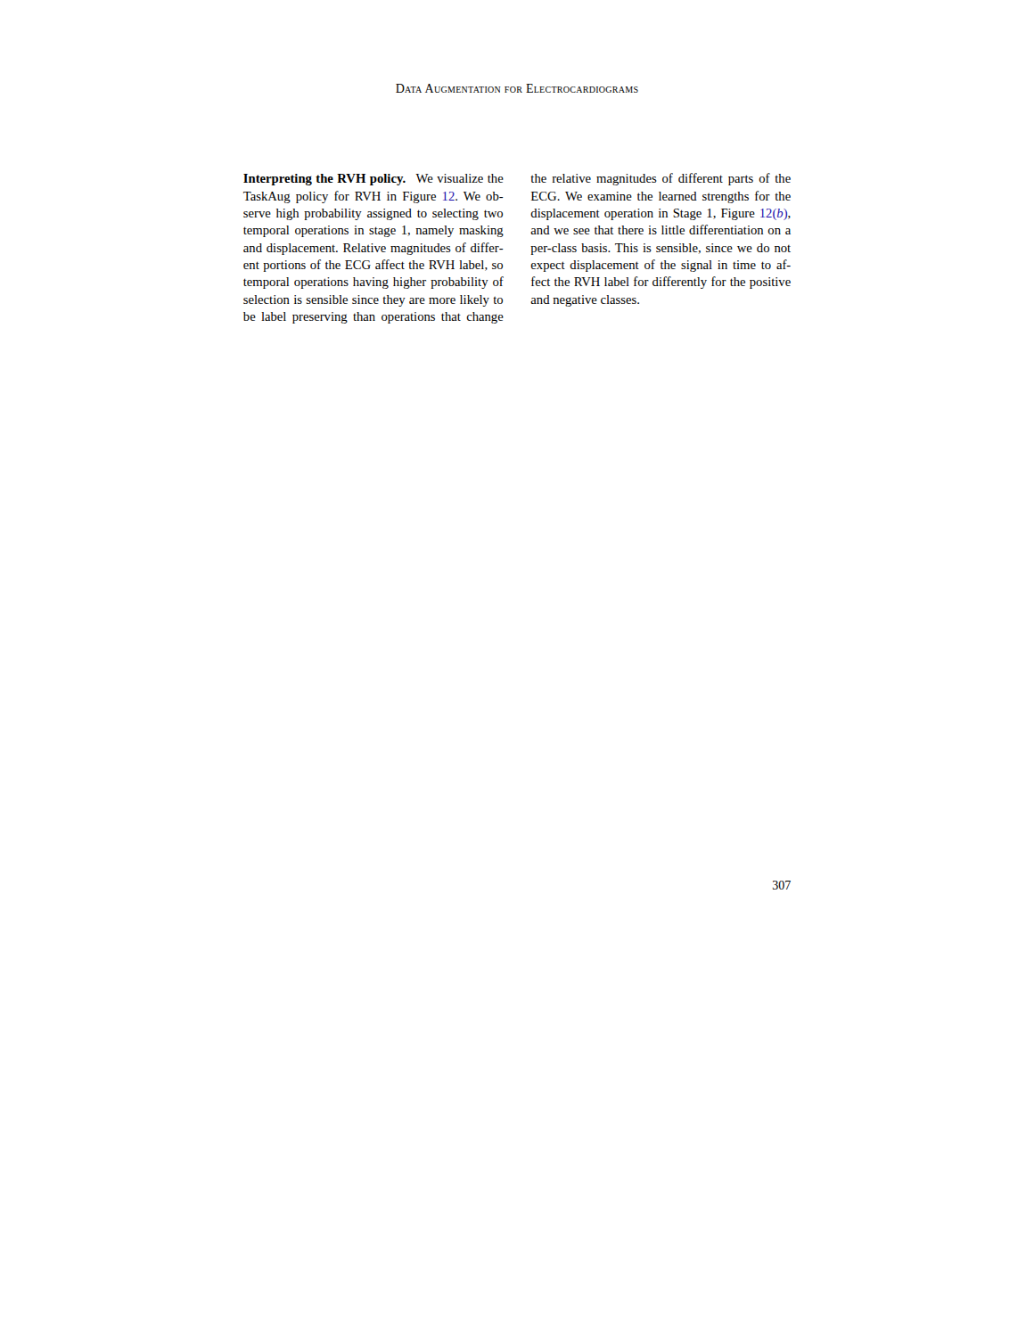Data Augmentation for Electrocardiograms
Interpreting the RVH policy. We visualize the TaskAug policy for RVH in Figure 12. We observe high probability assigned to selecting two temporal operations in stage 1, namely masking and displacement. Relative magnitudes of different portions of the ECG affect the RVH label, so temporal operations having higher probability of selection is sensible since they are more likely to be label preserving than operations that change the relative magnitudes of different parts of the ECG. We examine the learned strengths for the displacement operation in Stage 1, Figure 12(b), and we see that there is little differentiation on a per-class basis. This is sensible, since we do not expect displacement of the signal in time to affect the RVH label for differently for the positive and negative classes.
307